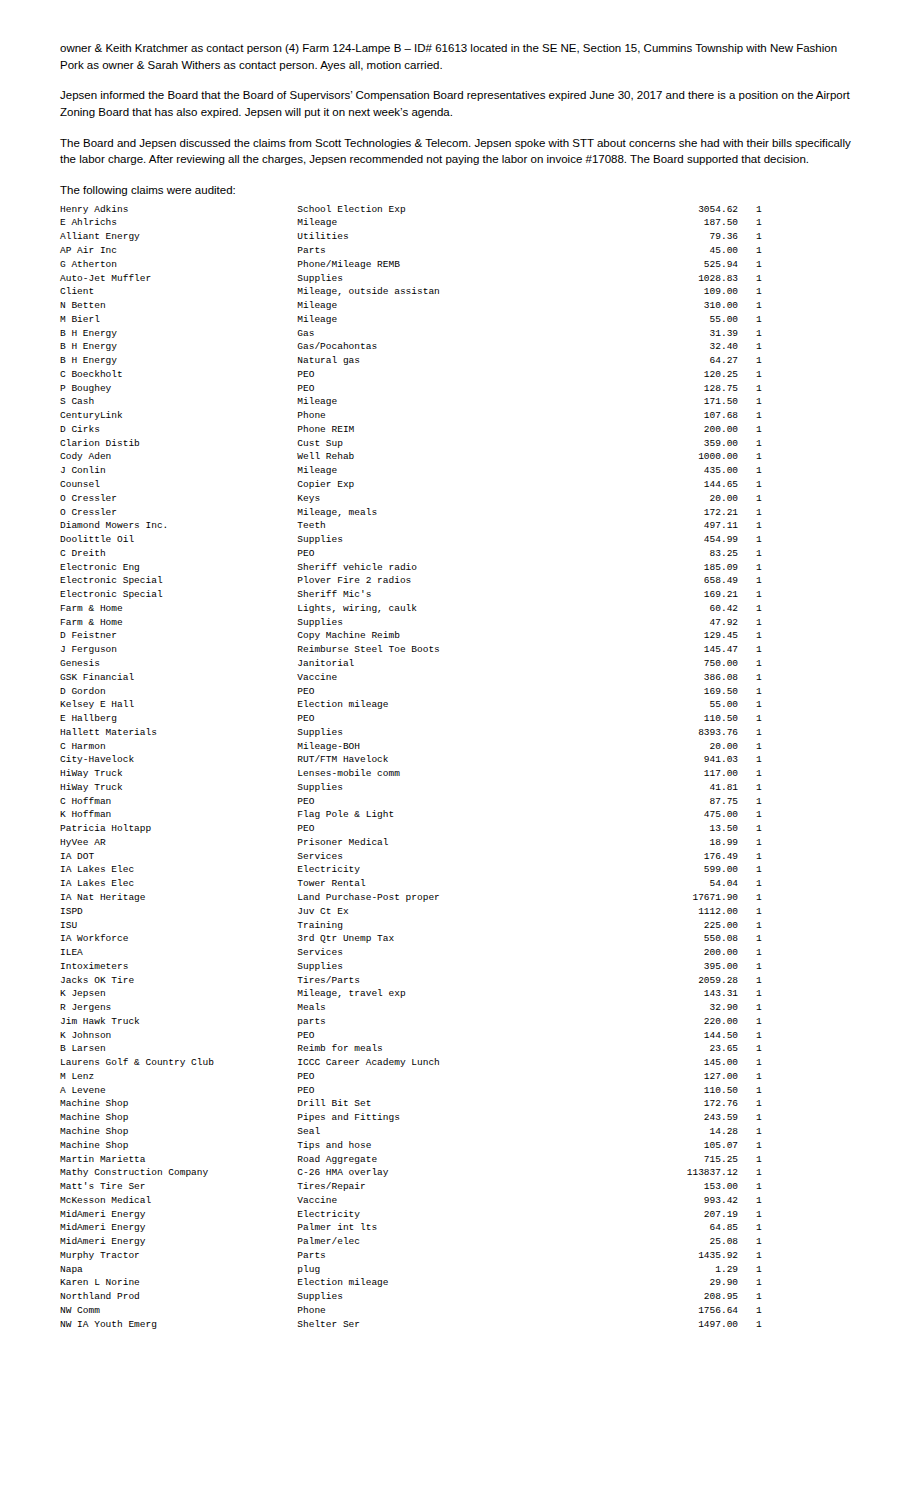owner & Keith Kratchmer as contact person (4) Farm 124-Lampe B – ID# 61613 located in the SE NE, Section 15, Cummins Township with New Fashion Pork as owner & Sarah Withers as contact person. Ayes all, motion carried.
Jepsen informed the Board that the Board of Supervisors’ Compensation Board representatives expired June 30, 2017 and there is a position on the Airport Zoning Board that has also expired. Jepsen will put it on next week’s agenda.
The Board and Jepsen discussed the claims from Scott Technologies & Telecom. Jepsen spoke with STT about concerns she had with their bills specifically the labor charge. After reviewing all the charges, Jepsen recommended not paying the labor on invoice #17088. The Board supported that decision.
The following claims were audited:
| Henry Adkins | School Election Exp | 3054.62 | 1 |
| E Ahlrichs | Mileage | 187.50 | 1 |
| Alliant Energy | Utilities | 79.36 | 1 |
| AP Air Inc | Parts | 45.00 | 1 |
| G Atherton | Phone/Mileage REMB | 525.94 | 1 |
| Auto-Jet Muffler | Supplies | 1028.83 | 1 |
| Client | Mileage, outside assistan | 109.00 | 1 |
| N Betten | Mileage | 310.00 | 1 |
| M Bierl | Mileage | 55.00 | 1 |
| B H Energy | Gas | 31.39 | 1 |
| B H Energy | Gas/Pocahontas | 32.40 | 1 |
| B H Energy | Natural gas | 64.27 | 1 |
| C Boeckholt | PEO | 120.25 | 1 |
| P Boughey | PEO | 128.75 | 1 |
| S Cash | Mileage | 171.50 | 1 |
| CenturyLink | Phone | 107.68 | 1 |
| D Cirks | Phone REIM | 200.00 | 1 |
| Clarion Distib | Cust Sup | 359.00 | 1 |
| Cody Aden | Well Rehab | 1000.00 | 1 |
| J Conlin | Mileage | 435.00 | 1 |
| Counsel | Copier Exp | 144.65 | 1 |
| O Cressler | Keys | 20.00 | 1 |
| O Cressler | Mileage, meals | 172.21 | 1 |
| Diamond Mowers Inc. | Teeth | 497.11 | 1 |
| Doolittle Oil | Supplies | 454.99 | 1 |
| C Dreith | PEO | 83.25 | 1 |
| Electronic Eng | Sheriff vehicle radio | 185.09 | 1 |
| Electronic Special | Plover Fire 2 radios | 658.49 | 1 |
| Electronic Special | Sheriff Mic's | 169.21 | 1 |
| Farm & Home | Lights, wiring, caulk | 60.42 | 1 |
| Farm & Home | Supplies | 47.92 | 1 |
| D Feistner | Copy Machine Reimb | 129.45 | 1 |
| J Ferguson | Reimburse Steel Toe Boots | 145.47 | 1 |
| Genesis | Janitorial | 750.00 | 1 |
| GSK Financial | Vaccine | 386.08 | 1 |
| D Gordon | PEO | 169.50 | 1 |
| Kelsey E Hall | Election mileage | 55.00 | 1 |
| E Hallberg | PEO | 110.50 | 1 |
| Hallett Materials | Supplies | 8393.76 | 1 |
| C Harmon | Mileage-BOH | 20.00 | 1 |
| City-Havelock | RUT/FTM Havelock | 941.03 | 1 |
| HiWay Truck | Lenses-mobile comm | 117.00 | 1 |
| HiWay Truck | Supplies | 41.81 | 1 |
| C Hoffman | PEO | 87.75 | 1 |
| K Hoffman | Flag Pole & Light | 475.00 | 1 |
| Patricia Holtapp | PEO | 13.50 | 1 |
| HyVee AR | Prisoner Medical | 18.99 | 1 |
| IA DOT | Services | 176.49 | 1 |
| IA Lakes Elec | Electricity | 599.00 | 1 |
| IA Lakes Elec | Tower Rental | 54.04 | 1 |
| IA Nat Heritage | Land Purchase-Post proper | 17671.90 | 1 |
| ISPD | Juv Ct Ex | 1112.00 | 1 |
| ISU | Training | 225.00 | 1 |
| IA Workforce | 3rd Qtr Unemp Tax | 550.08 | 1 |
| ILEA | Services | 200.00 | 1 |
| Intoximeters | Supplies | 395.00 | 1 |
| Jacks OK Tire | Tires/Parts | 2059.28 | 1 |
| K Jepsen | Mileage, travel exp | 143.31 | 1 |
| R Jergens | Meals | 32.90 | 1 |
| Jim Hawk Truck | parts | 220.00 | 1 |
| K Johnson | PEO | 144.50 | 1 |
| B Larsen | Reimb for meals | 23.65 | 1 |
| Laurens Golf & Country Club | ICCC Career Academy Lunch | 145.00 | 1 |
| M Lenz | PEO | 127.00 | 1 |
| A Levene | PEO | 110.50 | 1 |
| Machine Shop | Drill Bit Set | 172.76 | 1 |
| Machine Shop | Pipes and Fittings | 243.59 | 1 |
| Machine Shop | Seal | 14.28 | 1 |
| Machine Shop | Tips and hose | 105.07 | 1 |
| Martin Marietta | Road Aggregate | 715.25 | 1 |
| Mathy Construction Company | C-26 HMA overlay | 113837.12 | 1 |
| Matt's Tire Ser | Tires/Repair | 153.00 | 1 |
| McKesson Medical | Vaccine | 993.42 | 1 |
| MidAmeri Energy | Electricity | 207.19 | 1 |
| MidAmeri Energy | Palmer int lts | 64.85 | 1 |
| MidAmeri Energy | Palmer/elec | 25.08 | 1 |
| Murphy Tractor | Parts | 1435.92 | 1 |
| Napa | plug | 1.29 | 1 |
| Karen L Norine | Election mileage | 29.90 | 1 |
| Northland Prod | Supplies | 208.95 | 1 |
| NW Comm | Phone | 1756.64 | 1 |
| NW IA Youth Emerg | Shelter Ser | 1497.00 | 1 |